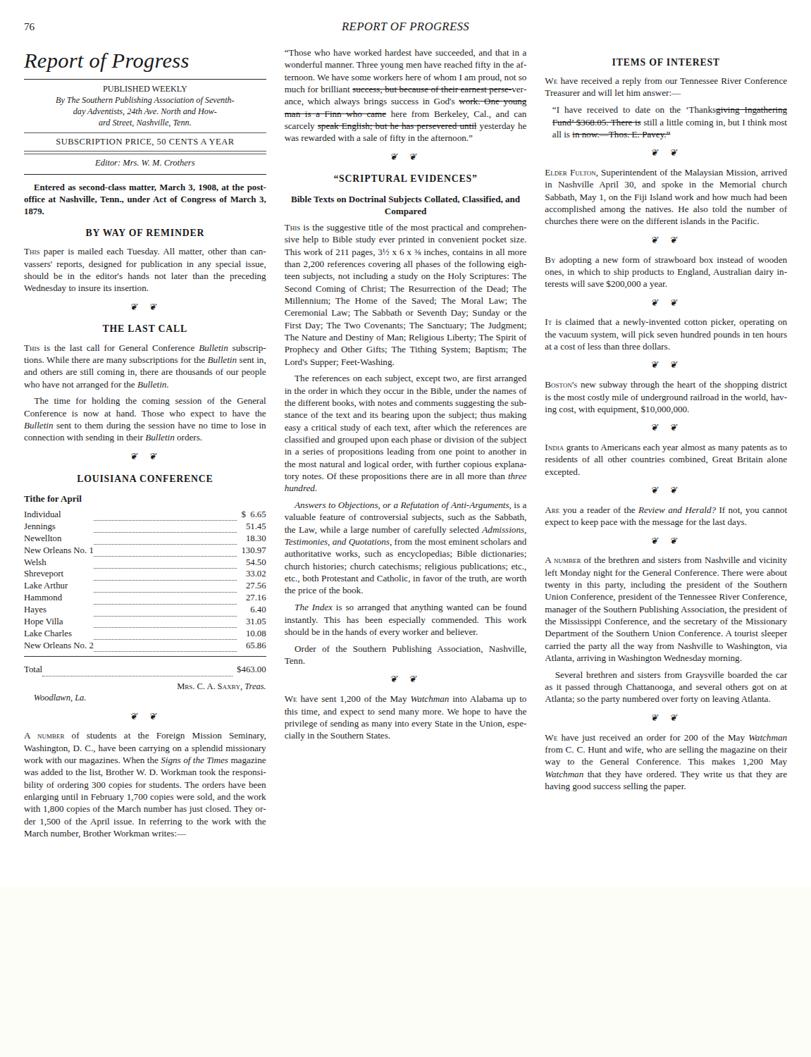76
REPORT OF PROGRESS
Report of Progress
PUBLISHED WEEKLY
By The Southern Publishing Association of Seventh-
day Adventists, 24th Ave. North and How-
ard Street, Nashville, Tenn.
SUBSCRIPTION PRICE, 50 CENTS A YEAR
Editor: Mrs. W. M. Crothers
Entered as second-class matter, March 3, 1908, at the post-office at Nashville, Tenn., under Act of Congress of March 3, 1879.
By Way of Reminder
This paper is mailed each Tuesday. All matter, other than canvassers' reports, designed for publication in any special issue, should be in the editor's hands not later than the preceding Wednesday to insure its insertion.
❦ ❦
The Last Call
This is the last call for General Conference Bulletin subscriptions. While there are many subscriptions for the Bulletin sent in, and others are still coming in, there are thousands of our people who have not arranged for the Bulletin.
The time for holding the coming session of the General Conference is now at hand. Those who expect to have the Bulletin sent to them during the session have no time to lose in connection with sending in their Bulletin orders.
❦ ❦
Louisiana Conference
Tithe for April
| Individual | | $ 6.65 |
| Jennings | | 51.45 |
| Newellton | | 18.30 |
| New Orleans No. 1 | | 130.97 |
| Welsh | | 54.50 |
| Shreveport | | 33.02 |
| Lake Arthur | | 27.56 |
| Hammond | | 27.16 |
| Hayes | | 6.40 |
| Hope Villa | | 31.05 |
| Lake Charles | | 10.08 |
| New Orleans No. 2 | | 65.86 |
| Total | | $463.00 |
Mrs. C. A. Saxby, Treas.
Woodlawn, La.
❦ ❦
A number of students at the Foreign Mission Seminary, Washington, D. C., have been carrying on a splendid missionary work with our magazines. When the Signs of the Times magazine was added to the list, Brother W. D. Workman took the responsibility of ordering 300 copies for students. The orders have been enlarging until in February 1,700 copies were sold, and the work with 1,800 copies of the March number has just closed. They order 1,500 of the April issue. In referring to the work with the March number, Brother Workman writes:—
“Those who have worked hardest have succeeded, and that in a wonderful manner. Three young men have reached fifty in the afternoon. We have some workers here of whom I am proud, not so much for brilliant success, but because of their earnest perse-verance, which always brings success in God's work. One young man is a Finn who came here from Berkeley, Cal., and can scarcely speak English; but he has persevered until yesterday he was rewarded with a sale of fifty in the afternoon.”
❦ ❦
“Scriptural Evidences”
Bible Texts on Doctrinal Subjects Collated, Classified, and Compared
This is the suggestive title of the most practical and comprehensive help to Bible study ever printed in convenient pocket size. This work of 211 pages, 3½ x 6 x ⅜ inches, contains in all more than 2,200 references covering all phases of the following eighteen subjects, not including a study on the Holy Scriptures: The Second Coming of Christ; The Resurrection of the Dead; The Millennium; The Home of the Saved; The Moral Law; The Ceremonial Law; The Sabbath or Seventh Day; Sunday or the First Day; The Two Covenants; The Sanctuary; The Judgment; The Nature and Destiny of Man; Religious Liberty; The Spirit of Prophecy and Other Gifts; The Tithing System; Baptism; The Lord's Supper; Feet-Washing.
The references on each subject, except two, are first arranged in the order in which they occur in the Bible, under the names of the different books, with notes and comments suggesting the substance of the text and its bearing upon the subject; thus making easy a critical study of each text, after which the references are classified and grouped upon each phase or division of the subject in a series of propositions leading from one point to another in the most natural and logical order, with further copious explanatory notes. Of these propositions there are in all more than three hundred.
Answers to Objections, or a Refutation of Anti-Arguments, is a valuable feature of controversial subjects, such as the Sabbath, the Law, while a large number of carefully selected Admissions, Testimonies, and Quotations, from the most eminent scholars and authoritative works, such as encyclopedias; Bible dictionaries; church histories; church catechisms; religious publications; etc., etc., both Protestant and Catholic, in favor of the truth, are worth the price of the book.
The Index is so arranged that anything wanted can be found instantly. This has been especially commended. This work should be in the hands of every worker and believer.
Order of the Southern Publishing Association, Nashville, Tenn.
❦ ❦
We have sent 1,200 of the May Watchman into Alabama up to this time, and expect to send many more. We hope to have the privilege of sending as many into every State in the Union, especially in the Southern States.
Items of Interest
We have received a reply from our Tennessee River Conference Treasurer and will let him answer:—
“I have received to date on the ‘Thanksgiving Ingathering Fund’ $368.05. There is still a little coming in, but I think most all is in now.—Thos. E. Pavey.”
❦ ❦
Elder Fulton, Superintendent of the Malaysian Mission, arrived in Nashville April 30, and spoke in the Memorial church Sabbath, May 1, on the Fiji Island work and how much had been accomplished among the natives. He also told the number of churches there were on the different islands in the Pacific.
❦ ❦
By adopting a new form of strawboard box instead of wooden ones, in which to ship products to England, Australian dairy interests will save $200,000 a year.
❦ ❦
It is claimed that a newly-invented cotton picker, operating on the vacuum system, will pick seven hundred pounds in ten hours at a cost of less than three dollars.
❦ ❦
Boston's new subway through the heart of the shopping district is the most costly mile of underground railroad in the world, having cost, with equipment, $10,000,000.
❦ ❦
India grants to Americans each year almost as many patents as to residents of all other countries combined, Great Britain alone excepted.
❦ ❦
Are you a reader of the Review and Herald? If not, you cannot expect to keep pace with the message for the last days.
❦ ❦
A number of the brethren and sisters from Nashville and vicinity left Monday night for the General Conference. There were about twenty in this party, including the president of the Southern Union Conference, president of the Tennessee River Conference, manager of the Southern Publishing Association, the president of the Mississippi Conference, and the secretary of the Missionary Department of the Southern Union Conference. A tourist sleeper carried the party all the way from Nashville to Washington, via Atlanta, arriving in Washington Wednesday morning.
Several brethren and sisters from Graysville boarded the car as it passed through Chattanooga, and several others got on at Atlanta; so the party numbered over forty on leaving Atlanta.
❦ ❦
We have just received an order for 200 of the May Watchman from C. C. Hunt and wife, who are selling the magazine on their way to the General Conference. This makes 1,200 May Watchman that they have ordered. They write us that they are having good success selling the paper.